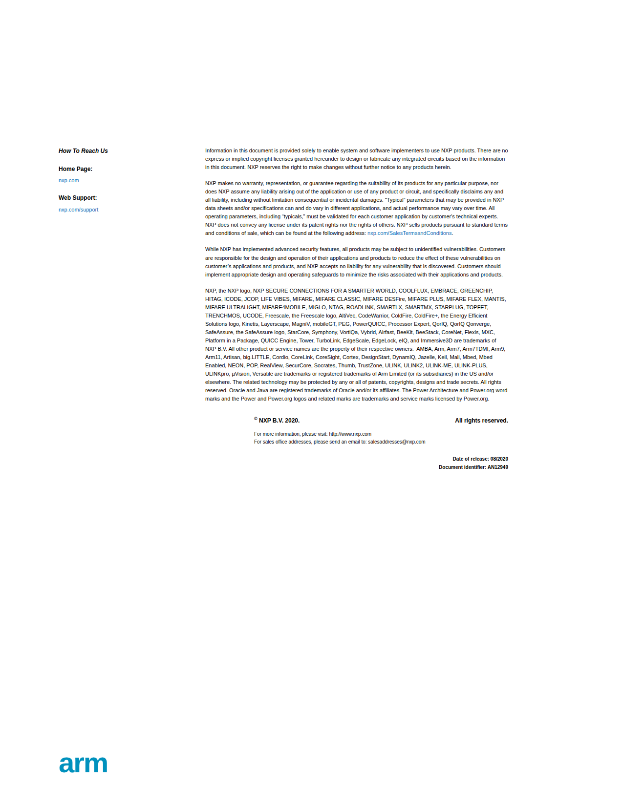How To Reach Us
Home Page:
nxp.com
Web Support:
nxp.com/support
Information in this document is provided solely to enable system and software implementers to use NXP products. There are no express or implied copyright licenses granted hereunder to design or fabricate any integrated circuits based on the information in this document. NXP reserves the right to make changes without further notice to any products herein.
NXP makes no warranty, representation, or guarantee regarding the suitability of its products for any particular purpose, nor does NXP assume any liability arising out of the application or use of any product or circuit, and specifically disclaims any and all liability, including without limitation consequential or incidental damages. “Typical” parameters that may be provided in NXP data sheets and/or specifications can and do vary in different applications, and actual performance may vary over time. All operating parameters, including “typicals,” must be validated for each customer application by customer's technical experts. NXP does not convey any license under its patent rights nor the rights of others. NXP sells products pursuant to standard terms and conditions of sale, which can be found at the following address: nxp.com/SalesTermsandConditions.
While NXP has implemented advanced security features, all products may be subject to unidentified vulnerabilities. Customers are responsible for the design and operation of their applications and products to reduce the effect of these vulnerabilities on customer’s applications and products, and NXP accepts no liability for any vulnerability that is discovered. Customers should implement appropriate design and operating safeguards to minimize the risks associated with their applications and products.
NXP, the NXP logo, NXP SECURE CONNECTIONS FOR A SMARTER WORLD, COOLFLUX, EMBRACE, GREENCHIP, HITAG, ICODE, JCOP, LIFE VIBES, MIFARE, MIFARE CLASSIC, MIFARE DESFire, MIFARE PLUS, MIFARE FLEX, MANTIS, MIFARE ULTRALIGHT, MIFARE4MOBILE, MIGLO, NTAG, ROADLINK, SMARTLX, SMARTMX, STARPLUG, TOPFET, TRENCHMOS, UCODE, Freescale, the Freescale logo, AltiVec, CodeWarrior, ColdFire, ColdFire+, the Energy Efficient Solutions logo, Kinetis, Layerscape, MagniV, mobileGT, PEG, PowerQUICC, Processor Expert, QorIQ, QorIQ Qonverge, SafeAssure, the SafeAssure logo, StarCore, Symphony, VortiQa, Vybrid, Airfast, BeeKit, BeeStack, CoreNet, Flexis, MXC, Platform in a Package, QUICC Engine, Tower, TurboLink, EdgeScale, EdgeLock, eIQ, and Immersive3D are trademarks of NXP B.V. All other product or service names are the property of their respective owners. AMBA, Arm, Arm7, Arm7TDMI, Arm9, Arm11, Artisan, big.LITTLE, Cordio, CoreLink, CoreSight, Cortex, DesignStart, DynamIQ, Jazelle, Keil, Mali, Mbed, Mbed Enabled, NEON, POP, RealView, SecurCore, Socrates, Thumb, TrustZone, ULINK, ULINK2, ULINK-ME, ULINK-PLUS, ULINKpro, µVision, Versatile are trademarks or registered trademarks of Arm Limited (or its subsidiaries) in the US and/or elsewhere. The related technology may be protected by any or all of patents, copyrights, designs and trade secrets. All rights reserved. Oracle and Java are registered trademarks of Oracle and/or its affiliates. The Power Architecture and Power.org word marks and the Power and Power.org logos and related marks are trademarks and service marks licensed by Power.org.
© NXP B.V. 2020. All rights reserved.
For more information, please visit: http://www.nxp.com
For sales office addresses, please send an email to: salesaddresses@nxp.com
Date of release: 08/2020
Document identifier: AN12949
arm